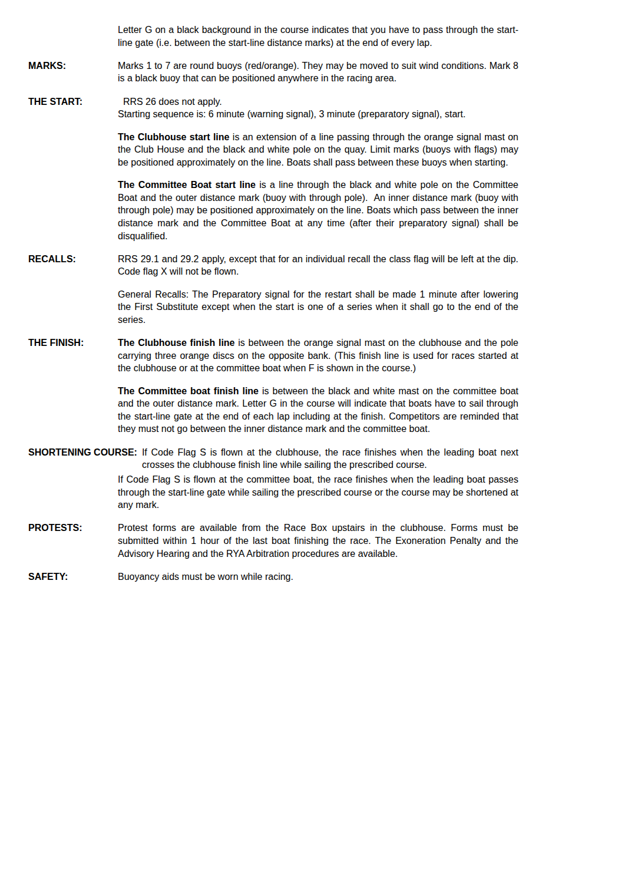Letter G on a black background in the course indicates that you have to pass through the start-line gate (i.e. between the start-line distance marks) at the end of every lap.
MARKS:
Marks 1 to 7 are round buoys (red/orange). They may be moved to suit wind conditions. Mark 8 is a black buoy that can be positioned anywhere in the racing area.
THE START:
RRS 26 does not apply.
Starting sequence is: 6 minute (warning signal), 3 minute (preparatory signal), start.
The Clubhouse start line is an extension of a line passing through the orange signal mast on the Club House and the black and white pole on the quay. Limit marks (buoys with flags) may be positioned approximately on the line. Boats shall pass between these buoys when starting.
The Committee Boat start line is a line through the black and white pole on the Committee Boat and the outer distance mark (buoy with through pole). An inner distance mark (buoy with through pole) may be positioned approximately on the line. Boats which pass between the inner distance mark and the Committee Boat at any time (after their preparatory signal) shall be disqualified.
RECALLS:
RRS 29.1 and 29.2 apply, except that for an individual recall the class flag will be left at the dip. Code flag X will not be flown.
General Recalls: The Preparatory signal for the restart shall be made 1 minute after lowering the First Substitute except when the start is one of a series when it shall go to the end of the series.
THE FINISH:
The Clubhouse finish line is between the orange signal mast on the clubhouse and the pole carrying three orange discs on the opposite bank. (This finish line is used for races started at the clubhouse or at the committee boat when F is shown in the course.)
The Committee boat finish line is between the black and white mast on the committee boat and the outer distance mark. Letter G in the course will indicate that boats have to sail through the start-line gate at the end of each lap including at the finish. Competitors are reminded that they must not go between the inner distance mark and the committee boat.
SHORTENING COURSE:
If Code Flag S is flown at the clubhouse, the race finishes when the leading boat next crosses the clubhouse finish line while sailing the prescribed course.
If Code Flag S is flown at the committee boat, the race finishes when the leading boat passes through the start-line gate while sailing the prescribed course or the course may be shortened at any mark.
PROTESTS:
Protest forms are available from the Race Box upstairs in the clubhouse. Forms must be submitted within 1 hour of the last boat finishing the race. The Exoneration Penalty and the Advisory Hearing and the RYA Arbitration procedures are available.
SAFETY:
Buoyancy aids must be worn while racing.